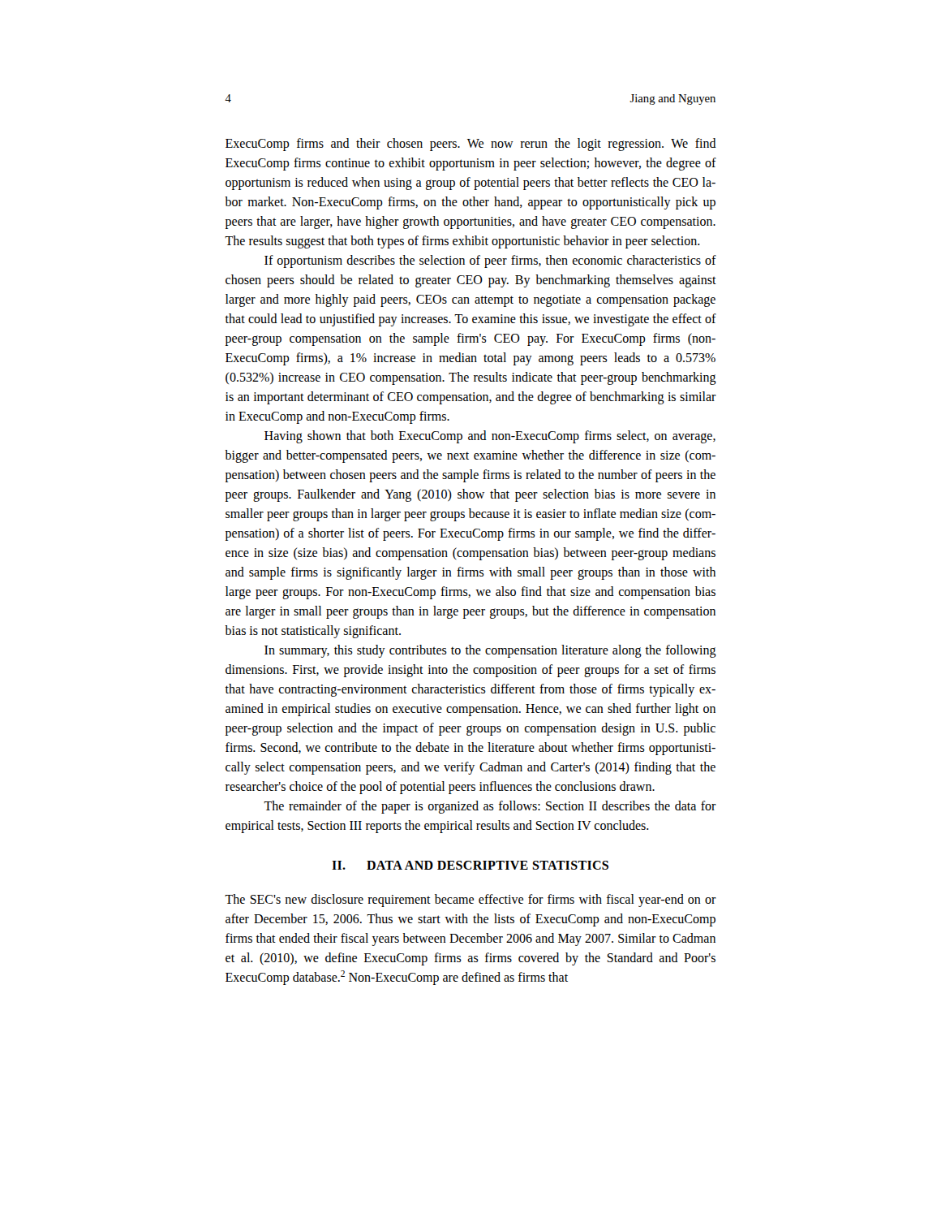4 Jiang and Nguyen
ExecuComp firms and their chosen peers. We now rerun the logit regression. We find ExecuComp firms continue to exhibit opportunism in peer selection; however, the degree of opportunism is reduced when using a group of potential peers that better reflects the CEO labor market. Non-ExecuComp firms, on the other hand, appear to opportunistically pick up peers that are larger, have higher growth opportunities, and have greater CEO compensation. The results suggest that both types of firms exhibit opportunistic behavior in peer selection.
If opportunism describes the selection of peer firms, then economic characteristics of chosen peers should be related to greater CEO pay. By benchmarking themselves against larger and more highly paid peers, CEOs can attempt to negotiate a compensation package that could lead to unjustified pay increases. To examine this issue, we investigate the effect of peer-group compensation on the sample firm's CEO pay. For ExecuComp firms (non-ExecuComp firms), a 1% increase in median total pay among peers leads to a 0.573% (0.532%) increase in CEO compensation. The results indicate that peer-group benchmarking is an important determinant of CEO compensation, and the degree of benchmarking is similar in ExecuComp and non-ExecuComp firms.
Having shown that both ExecuComp and non-ExecuComp firms select, on average, bigger and better-compensated peers, we next examine whether the difference in size (compensation) between chosen peers and the sample firms is related to the number of peers in the peer groups. Faulkender and Yang (2010) show that peer selection bias is more severe in smaller peer groups than in larger peer groups because it is easier to inflate median size (compensation) of a shorter list of peers. For ExecuComp firms in our sample, we find the difference in size (size bias) and compensation (compensation bias) between peer-group medians and sample firms is significantly larger in firms with small peer groups than in those with large peer groups. For non-ExecuComp firms, we also find that size and compensation bias are larger in small peer groups than in large peer groups, but the difference in compensation bias is not statistically significant.
In summary, this study contributes to the compensation literature along the following dimensions. First, we provide insight into the composition of peer groups for a set of firms that have contracting-environment characteristics different from those of firms typically examined in empirical studies on executive compensation. Hence, we can shed further light on peer-group selection and the impact of peer groups on compensation design in U.S. public firms. Second, we contribute to the debate in the literature about whether firms opportunistically select compensation peers, and we verify Cadman and Carter's (2014) finding that the researcher's choice of the pool of potential peers influences the conclusions drawn.
The remainder of the paper is organized as follows: Section II describes the data for empirical tests, Section III reports the empirical results and Section IV concludes.
II. DATA AND DESCRIPTIVE STATISTICS
The SEC's new disclosure requirement became effective for firms with fiscal year-end on or after December 15, 2006. Thus we start with the lists of ExecuComp and non-ExecuComp firms that ended their fiscal years between December 2006 and May 2007. Similar to Cadman et al. (2010), we define ExecuComp firms as firms covered by the Standard and Poor's ExecuComp database.2 Non-ExecuComp are defined as firms that